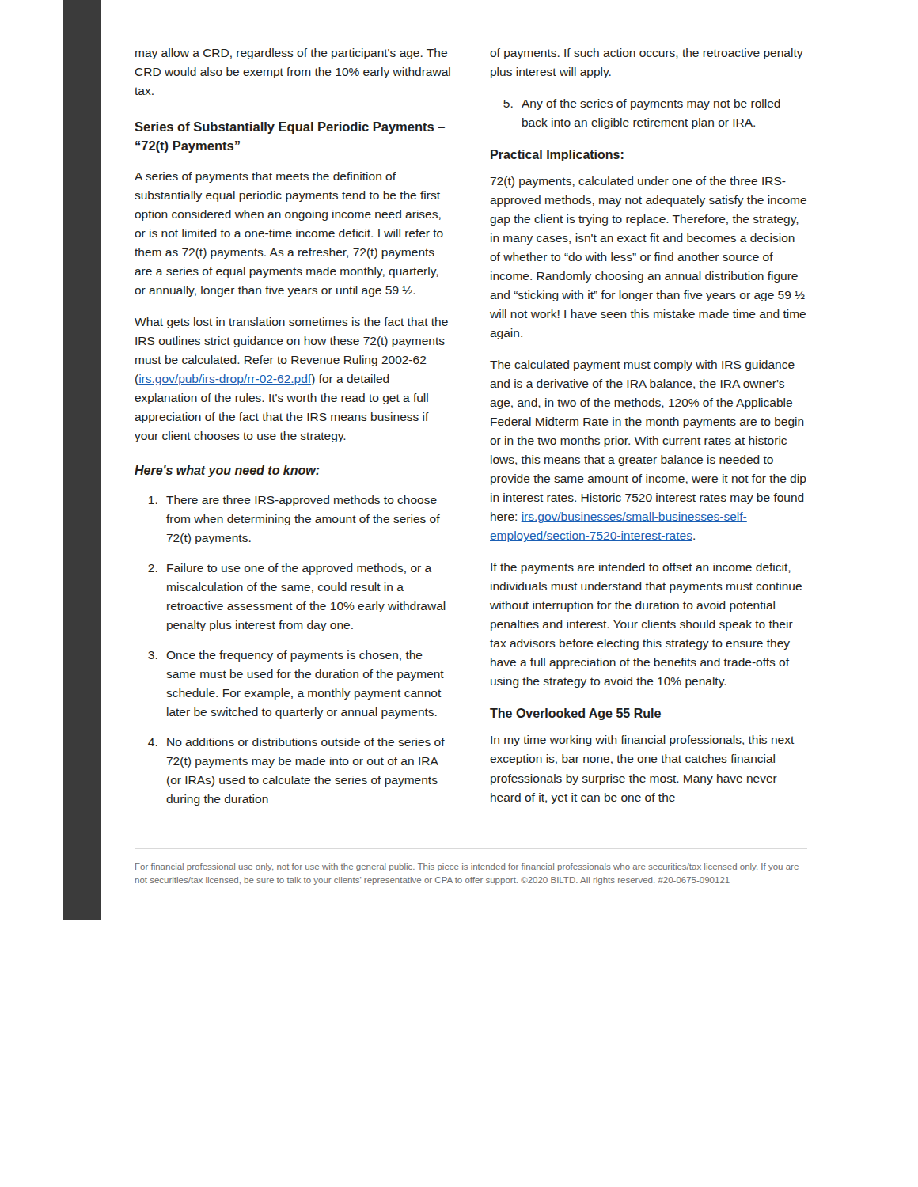may allow a CRD, regardless of the participant's age. The CRD would also be exempt from the 10% early withdrawal tax.
Series of Substantially Equal Periodic Payments – “72(t) Payments”
A series of payments that meets the definition of substantially equal periodic payments tend to be the first option considered when an ongoing income need arises, or is not limited to a one-time income deficit. I will refer to them as 72(t) payments. As a refresher, 72(t) payments are a series of equal payments made monthly, quarterly, or annually, longer than five years or until age 59 ½.
What gets lost in translation sometimes is the fact that the IRS outlines strict guidance on how these 72(t) payments must be calculated. Refer to Revenue Ruling 2002-62 (irs.gov/pub/irs-drop/rr-02-62.pdf) for a detailed explanation of the rules. It's worth the read to get a full appreciation of the fact that the IRS means business if your client chooses to use the strategy.
Here's what you need to know:
There are three IRS-approved methods to choose from when determining the amount of the series of 72(t) payments.
Failure to use one of the approved methods, or a miscalculation of the same, could result in a retroactive assessment of the 10% early withdrawal penalty plus interest from day one.
Once the frequency of payments is chosen, the same must be used for the duration of the payment schedule. For example, a monthly payment cannot later be switched to quarterly or annual payments.
No additions or distributions outside of the series of 72(t) payments may be made into or out of an IRA (or IRAs) used to calculate the series of payments during the duration
of payments. If such action occurs, the retroactive penalty plus interest will apply.
Any of the series of payments may not be rolled back into an eligible retirement plan or IRA.
Practical Implications:
72(t) payments, calculated under one of the three IRS-approved methods, may not adequately satisfy the income gap the client is trying to replace. Therefore, the strategy, in many cases, isn't an exact fit and becomes a decision of whether to “do with less” or find another source of income. Randomly choosing an annual distribution figure and “sticking with it” for longer than five years or age 59 ½ will not work! I have seen this mistake made time and time again.
The calculated payment must comply with IRS guidance and is a derivative of the IRA balance, the IRA owner's age, and, in two of the methods, 120% of the Applicable Federal Midterm Rate in the month payments are to begin or in the two months prior. With current rates at historic lows, this means that a greater balance is needed to provide the same amount of income, were it not for the dip in interest rates. Historic 7520 interest rates may be found here: irs.gov/businesses/small-businesses-self-employed/section-7520-interest-rates.
If the payments are intended to offset an income deficit, individuals must understand that payments must continue without interruption for the duration to avoid potential penalties and interest. Your clients should speak to their tax advisors before electing this strategy to ensure they have a full appreciation of the benefits and trade-offs of using the strategy to avoid the 10% penalty.
The Overlooked Age 55 Rule
In my time working with financial professionals, this next exception is, bar none, the one that catches financial professionals by surprise the most. Many have never heard of it, yet it can be one of the
For financial professional use only, not for use with the general public. This piece is intended for financial professionals who are securities/tax licensed only. If you are not securities/tax licensed, be sure to talk to your clients' representative or CPA to offer support. ©2020 BILTD. All rights reserved. #20-0675-090121